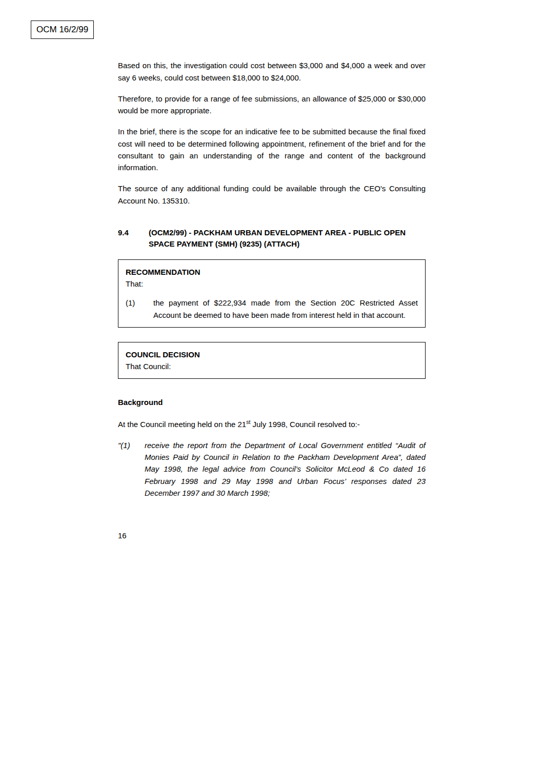OCM 16/2/99
Based on this, the investigation could cost between $3,000 and $4,000 a week and over say 6 weeks, could cost between $18,000 to $24,000.
Therefore, to provide for a range of fee submissions, an allowance of $25,000 or $30,000 would be more appropriate.
In the brief, there is the scope for an indicative fee to be submitted because the final fixed cost will need to be determined following appointment, refinement of the brief and for the consultant to gain an understanding of the range and content of the background information.
The source of any additional funding could be available through the CEO's Consulting Account No. 135310.
9.4(OCM2/99) - PACKHAM URBAN DEVELOPMENT AREA - PUBLIC OPEN SPACE PAYMENT (SMH) (9235) (ATTACH)
RECOMMENDATION
That:
(1) the payment of $222,934 made from the Section 20C Restricted Asset Account be deemed to have been made from interest held in that account.
COUNCIL DECISION
That Council:
Background
At the Council meeting held on the 21st July 1998, Council resolved to:-
"(1) receive the report from the Department of Local Government entitled “Audit of Monies Paid by Council in Relation to the Packham Development Area”, dated May 1998, the legal advice from Council’s Solicitor McLeod & Co dated 16 February 1998 and 29 May 1998 and Urban Focus’ responses dated 23 December 1997 and 30 March 1998;
16